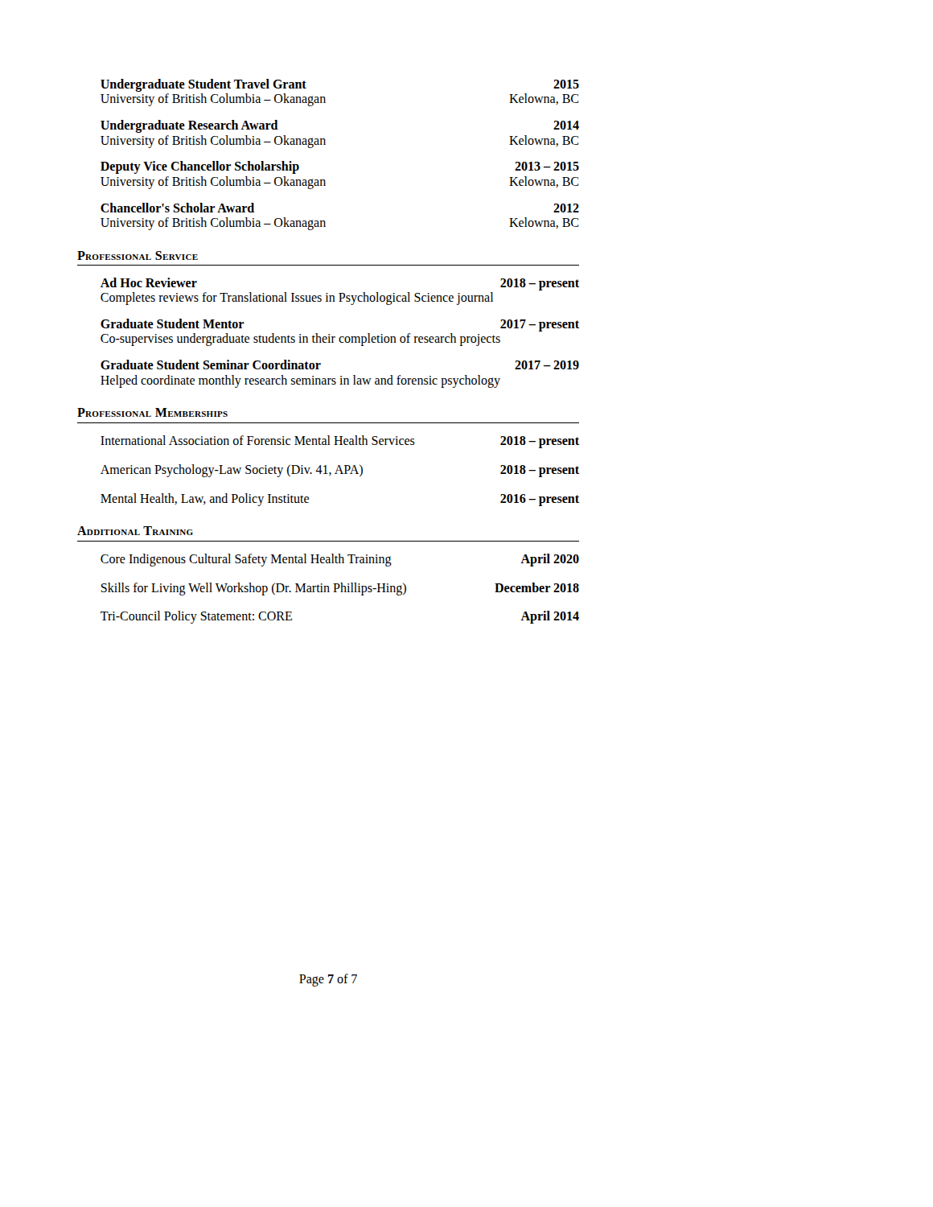Undergraduate Student Travel Grant 2015
University of British Columbia – Okanagan Kelowna, BC
Undergraduate Research Award 2014
University of British Columbia – Okanagan Kelowna, BC
Deputy Vice Chancellor Scholarship 2013 – 2015
University of British Columbia – Okanagan Kelowna, BC
Chancellor's Scholar Award 2012
University of British Columbia – Okanagan Kelowna, BC
Professional Service
Ad Hoc Reviewer 2018 – present
Completes reviews for Translational Issues in Psychological Science journal
Graduate Student Mentor 2017 – present
Co-supervises undergraduate students in their completion of research projects
Graduate Student Seminar Coordinator 2017 – 2019
Helped coordinate monthly research seminars in law and forensic psychology
Professional Memberships
International Association of Forensic Mental Health Services 2018 – present
American Psychology-Law Society (Div. 41, APA) 2018 – present
Mental Health, Law, and Policy Institute 2016 – present
Additional Training
Core Indigenous Cultural Safety Mental Health Training April 2020
Skills for Living Well Workshop (Dr. Martin Phillips-Hing) December 2018
Tri-Council Policy Statement: CORE April 2014
Page 7 of 7